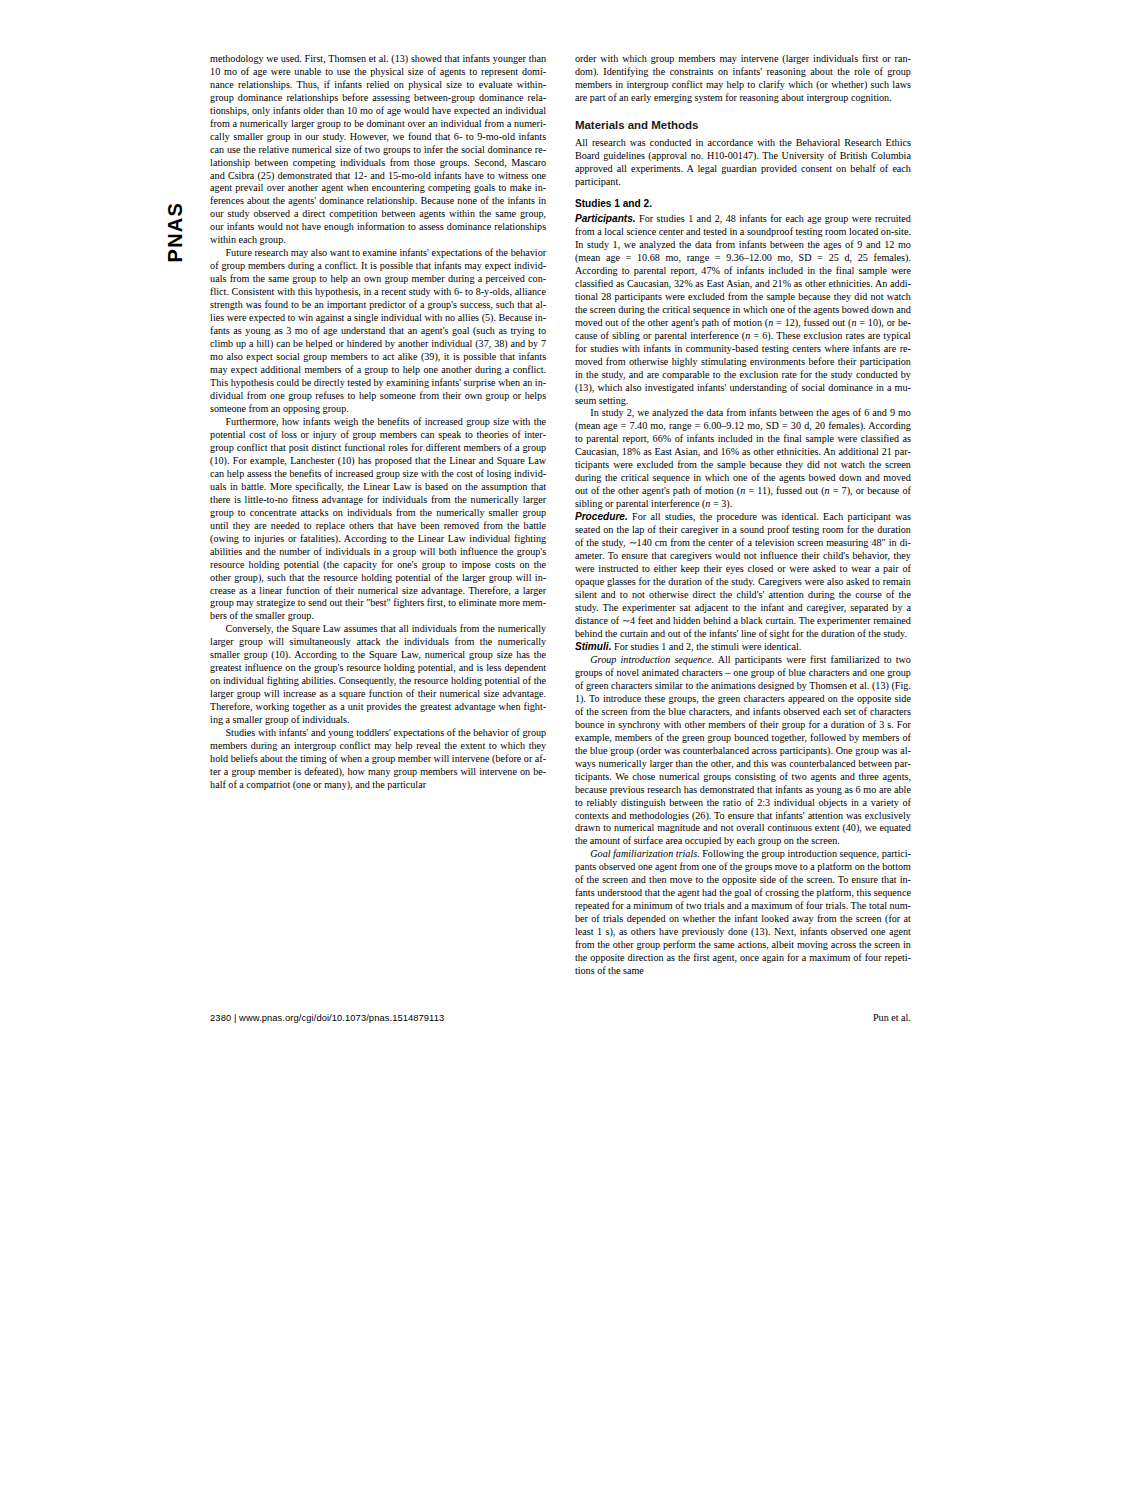PNAS
methodology we used. First, Thomsen et al. (13) showed that infants younger than 10 mo of age were unable to use the physical size of agents to represent dominance relationships. Thus, if infants relied on physical size to evaluate within-group dominance relationships before assessing between-group dominance relationships, only infants older than 10 mo of age would have expected an individual from a numerically larger group to be dominant over an individual from a numerically smaller group in our study. However, we found that 6- to 9-mo-old infants can use the relative numerical size of two groups to infer the social dominance relationship between competing individuals from those groups. Second, Mascaro and Csibra (25) demonstrated that 12- and 15-mo-old infants have to witness one agent prevail over another agent when encountering competing goals to make inferences about the agents' dominance relationship. Because none of the infants in our study observed a direct competition between agents within the same group, our infants would not have enough information to assess dominance relationships within each group.
Future research may also want to examine infants' expectations of the behavior of group members during a conflict. It is possible that infants may expect individuals from the same group to help an own group member during a perceived conflict. Consistent with this hypothesis, in a recent study with 6- to 8-y-olds, alliance strength was found to be an important predictor of a group's success, such that allies were expected to win against a single individual with no allies (5). Because infants as young as 3 mo of age understand that an agent's goal (such as trying to climb up a hill) can be helped or hindered by another individual (37, 38) and by 7 mo also expect social group members to act alike (39), it is possible that infants may expect additional members of a group to help one another during a conflict. This hypothesis could be directly tested by examining infants' surprise when an individual from one group refuses to help someone from their own group or helps someone from an opposing group.
Furthermore, how infants weigh the benefits of increased group size with the potential cost of loss or injury of group members can speak to theories of intergroup conflict that posit distinct functional roles for different members of a group (10). For example, Lanchester (10) has proposed that the Linear and Square Law can help assess the benefits of increased group size with the cost of losing individuals in battle. More specifically, the Linear Law is based on the assumption that there is little-to-no fitness advantage for individuals from the numerically larger group to concentrate attacks on individuals from the numerically smaller group until they are needed to replace others that have been removed from the battle (owing to injuries or fatalities). According to the Linear Law individual fighting abilities and the number of individuals in a group will both influence the group's resource holding potential (the capacity for one's group to impose costs on the other group), such that the resource holding potential of the larger group will increase as a linear function of their numerical size advantage. Therefore, a larger group may strategize to send out their "best" fighters first, to eliminate more members of the smaller group.
Conversely, the Square Law assumes that all individuals from the numerically larger group will simultaneously attack the individuals from the numerically smaller group (10). According to the Square Law, numerical group size has the greatest influence on the group's resource holding potential, and is less dependent on individual fighting abilities. Consequently, the resource holding potential of the larger group will increase as a square function of their numerical size advantage. Therefore, working together as a unit provides the greatest advantage when fighting a smaller group of individuals.
Studies with infants' and young toddlers' expectations of the behavior of group members during an intergroup conflict may help reveal the extent to which they hold beliefs about the timing of when a group member will intervene (before or after a group member is defeated), how many group members will intervene on behalf of a compatriot (one or many), and the particular
order with which group members may intervene (larger individuals first or random). Identifying the constraints on infants' reasoning about the role of group members in intergroup conflict may help to clarify which (or whether) such laws are part of an early emerging system for reasoning about intergroup cognition.
Materials and Methods
All research was conducted in accordance with the Behavioral Research Ethics Board guidelines (approval no. H10-00147). The University of British Columbia approved all experiments. A legal guardian provided consent on behalf of each participant.
Studies 1 and 2.
Participants. For studies 1 and 2, 48 infants for each age group were recruited from a local science center and tested in a soundproof testing room located on-site. In study 1, we analyzed the data from infants between the ages of 9 and 12 mo (mean age = 10.68 mo, range = 9.36–12.00 mo, SD = 25 d, 25 females). According to parental report, 47% of infants included in the final sample were classified as Caucasian, 32% as East Asian, and 21% as other ethnicities. An additional 28 participants were excluded from the sample because they did not watch the screen during the critical sequence in which one of the agents bowed down and moved out of the other agent's path of motion (n = 12), fussed out (n = 10), or because of sibling or parental interference (n = 6). These exclusion rates are typical for studies with infants in community-based testing centers where infants are removed from otherwise highly stimulating environments before their participation in the study, and are comparable to the exclusion rate for the study conducted by (13), which also investigated infants' understanding of social dominance in a museum setting.
In study 2, we analyzed the data from infants between the ages of 6 and 9 mo (mean age = 7.40 mo, range = 6.00–9.12 mo, SD = 30 d, 20 females). According to parental report, 66% of infants included in the final sample were classified as Caucasian, 18% as East Asian, and 16% as other ethnicities. An additional 21 participants were excluded from the sample because they did not watch the screen during the critical sequence in which one of the agents bowed down and moved out of the other agent's path of motion (n = 11), fussed out (n = 7), or because of sibling or parental interference (n = 3).
Procedure. For all studies, the procedure was identical. Each participant was seated on the lap of their caregiver in a sound proof testing room for the duration of the study, ∼140 cm from the center of a television screen measuring 48″ in diameter. To ensure that caregivers would not influence their child's behavior, they were instructed to either keep their eyes closed or were asked to wear a pair of opaque glasses for the duration of the study. Caregivers were also asked to remain silent and to not otherwise direct the child's' attention during the course of the study. The experimenter sat adjacent to the infant and caregiver, separated by a distance of ∼4 feet and hidden behind a black curtain. The experimenter remained behind the curtain and out of the infants' line of sight for the duration of the study.
Stimuli. For studies 1 and 2, the stimuli were identical.
Group introduction sequence. All participants were first familiarized to two groups of novel animated characters – one group of blue characters and one group of green characters similar to the animations designed by Thomsen et al. (13) (Fig. 1). To introduce these groups, the green characters appeared on the opposite side of the screen from the blue characters, and infants observed each set of characters bounce in synchrony with other members of their group for a duration of 3 s. For example, members of the green group bounced together, followed by members of the blue group (order was counterbalanced across participants). One group was always numerically larger than the other, and this was counterbalanced between participants. We chose numerical groups consisting of two agents and three agents, because previous research has demonstrated that infants as young as 6 mo are able to reliably distinguish between the ratio of 2:3 individual objects in a variety of contexts and methodologies (26). To ensure that infants' attention was exclusively drawn to numerical magnitude and not overall continuous extent (40), we equated the amount of surface area occupied by each group on the screen.
Goal familiarization trials. Following the group introduction sequence, participants observed one agent from one of the groups move to a platform on the bottom of the screen and then move to the opposite side of the screen. To ensure that infants understood that the agent had the goal of crossing the platform, this sequence repeated for a minimum of two trials and a maximum of four trials. The total number of trials depended on whether the infant looked away from the screen (for at least 1 s), as others have previously done (13). Next, infants observed one agent from the other group perform the same actions, albeit moving across the screen in the opposite direction as the first agent, once again for a maximum of four repetitions of the same
2380 | www.pnas.org/cgi/doi/10.1073/pnas.1514879113
Pun et al.